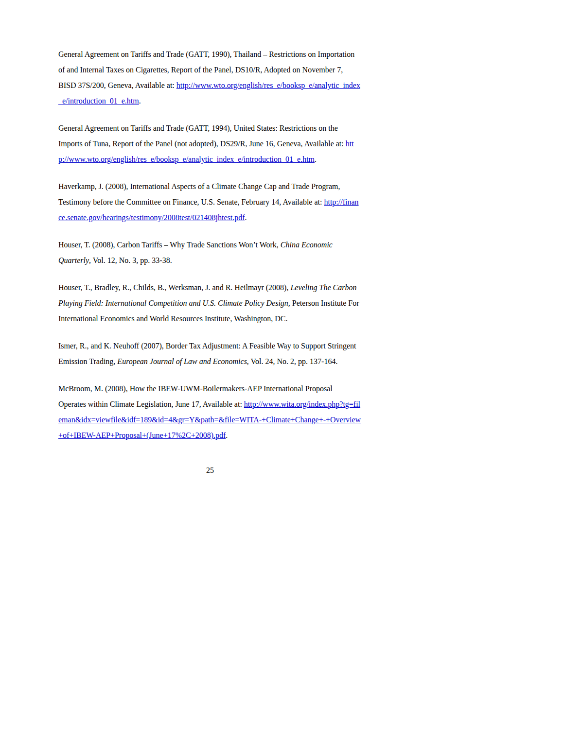General Agreement on Tariffs and Trade (GATT, 1990), Thailand – Restrictions on Importation of and Internal Taxes on Cigarettes, Report of the Panel, DS10/R, Adopted on November 7, BISD 37S/200, Geneva, Available at: http://www.wto.org/english/res_e/booksp_e/analytic_index_e/introduction_01_e.htm.
General Agreement on Tariffs and Trade (GATT, 1994), United States: Restrictions on the Imports of Tuna, Report of the Panel (not adopted), DS29/R, June 16, Geneva, Available at: http://www.wto.org/english/res_e/booksp_e/analytic_index_e/introduction_01_e.htm.
Haverkamp, J. (2008), International Aspects of a Climate Change Cap and Trade Program, Testimony before the Committee on Finance, U.S. Senate, February 14, Available at: http://finance.senate.gov/hearings/testimony/2008test/021408jhtest.pdf.
Houser, T. (2008), Carbon Tariffs – Why Trade Sanctions Won’t Work, China Economic Quarterly, Vol. 12, No. 3, pp. 33-38.
Houser, T., Bradley, R., Childs, B., Werksman, J. and R. Heilmayr (2008), Leveling The Carbon Playing Field: International Competition and U.S. Climate Policy Design, Peterson Institute For International Economics and World Resources Institute, Washington, DC.
Ismer, R., and K. Neuhoff (2007), Border Tax Adjustment: A Feasible Way to Support Stringent Emission Trading, European Journal of Law and Economics, Vol. 24, No. 2, pp. 137-164.
McBroom, M. (2008), How the IBEW-UWM-Boilermakers-AEP International Proposal Operates within Climate Legislation, June 17, Available at: http://www.wita.org/index.php?tg=fileman&idx=viewfile&idf=189&id=4&gr=Y&path=&file=WITA-+Climate+Change+-+Overview+of+IBEW-AEP+Proposal+(June+17%2C+2008).pdf.
25